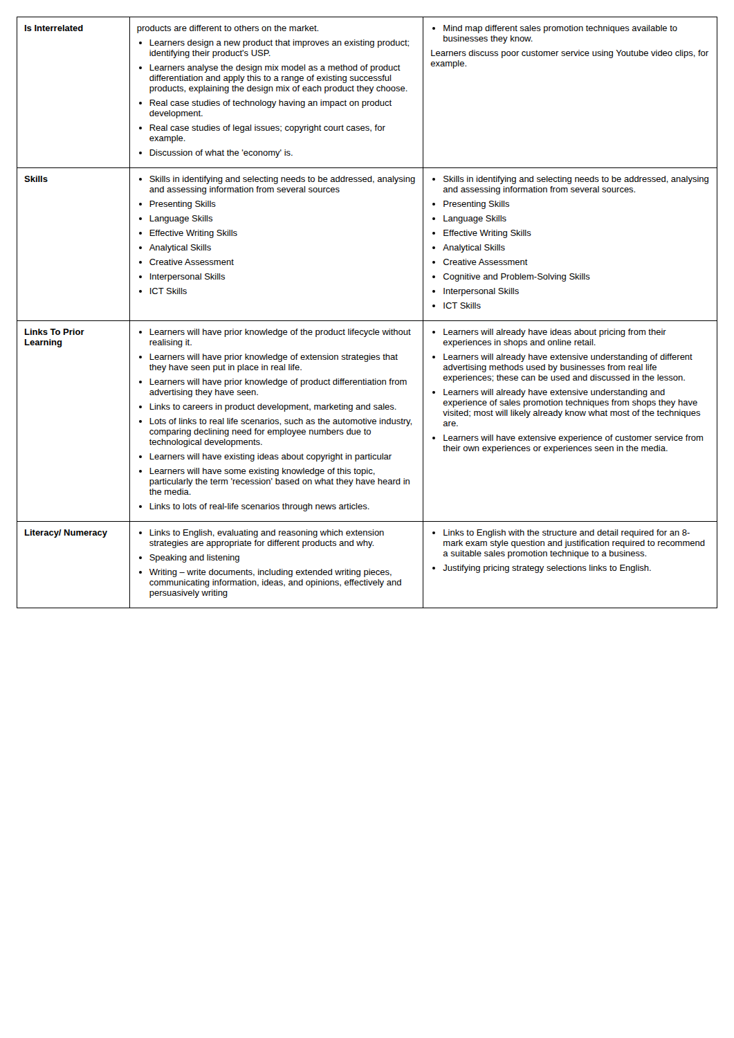| Is Interrelated | products are different to others on the market. Learners design a new product that improves an existing product; identifying their product's USP. Learners analyse the design mix model as a method of product differentiation and apply this to a range of existing successful products, explaining the design mix of each product they choose. Real case studies of technology having an impact on product development. Real case studies of legal issues; copyright court cases, for example. Discussion of what the 'economy' is. | Mind map different sales promotion techniques available to businesses they know. Learners discuss poor customer service using Youtube video clips, for example. |
| Skills | Skills in identifying and selecting needs to be addressed, analysing and assessing information from several sources Presenting Skills Language Skills Effective Writing Skills Analytical Skills Creative Assessment Interpersonal Skills ICT Skills | Skills in identifying and selecting needs to be addressed, analysing and assessing information from several sources. Presenting Skills Language Skills Effective Writing Skills Analytical Skills Creative Assessment Cognitive and Problem-Solving Skills Interpersonal Skills ICT Skills |
| Links To Prior Learning | Learners will have prior knowledge of the product lifecycle without realising it. Learners will have prior knowledge of extension strategies that they have seen put in place in real life. Learners will have prior knowledge of product differentiation from advertising they have seen. Links to careers in product development, marketing and sales. Lots of links to real life scenarios, such as the automotive industry, comparing declining need for employee numbers due to technological developments. Learners will have existing ideas about copyright in particular Learners will have some existing knowledge of this topic, particularly the term 'recession' based on what they have heard in the media. Links to lots of real-life scenarios through news articles. | Learners will already have ideas about pricing from their experiences in shops and online retail. Learners will already have extensive understanding of different advertising methods used by businesses from real life experiences; these can be used and discussed in the lesson. Learners will already have extensive understanding and experience of sales promotion techniques from shops they have visited; most will likely already know what most of the techniques are. Learners will have extensive experience of customer service from their own experiences or experiences seen in the media. |
| Literacy/ Numeracy | Links to English, evaluating and reasoning which extension strategies are appropriate for different products and why. Speaking and listening Writing – write documents, including extended writing pieces, communicating information, ideas, and opinions, effectively and persuasively writing | Links to English with the structure and detail required for an 8-mark exam style question and justification required to recommend a suitable sales promotion technique to a business. Justifying pricing strategy selections links to English. |